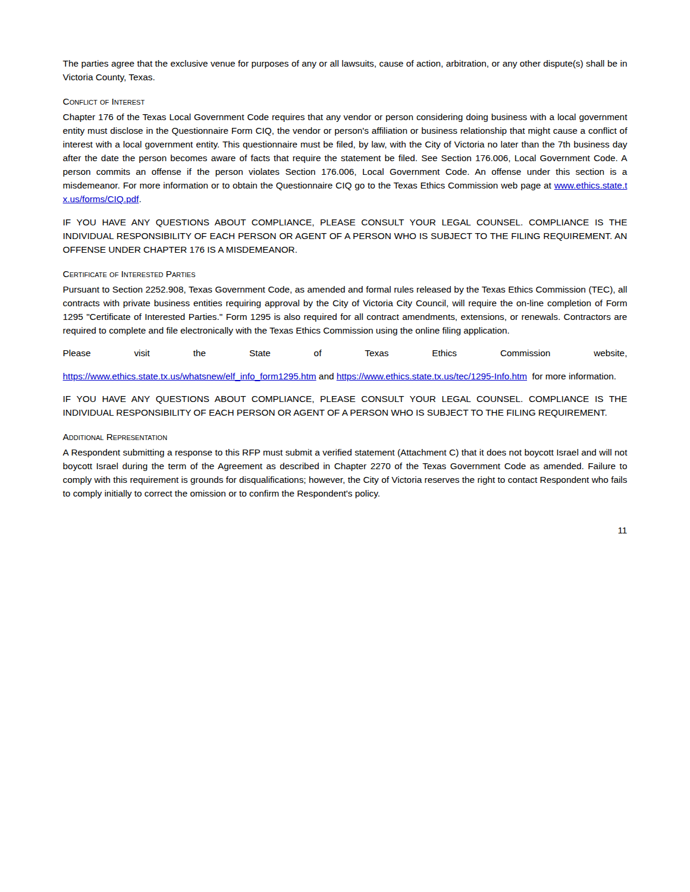The parties agree that the exclusive venue for purposes of any or all lawsuits, cause of action, arbitration, or any other dispute(s) shall be in Victoria County, Texas.
Conflict of Interest
Chapter 176 of the Texas Local Government Code requires that any vendor or person considering doing business with a local government entity must disclose in the Questionnaire Form CIQ, the vendor or person's affiliation or business relationship that might cause a conflict of interest with a local government entity. This questionnaire must be filed, by law, with the City of Victoria no later than the 7th business day after the date the person becomes aware of facts that require the statement be filed. See Section 176.006, Local Government Code. A person commits an offense if the person violates Section 176.006, Local Government Code. An offense under this section is a misdemeanor. For more information or to obtain the Questionnaire CIQ go to the Texas Ethics Commission web page at www.ethics.state.tx.us/forms/CIQ.pdf.
IF YOU HAVE ANY QUESTIONS ABOUT COMPLIANCE, PLEASE CONSULT YOUR LEGAL COUNSEL. COMPLIANCE IS THE INDIVIDUAL RESPONSIBILITY OF EACH PERSON OR AGENT OF A PERSON WHO IS SUBJECT TO THE FILING REQUIREMENT. AN OFFENSE UNDER CHAPTER 176 IS A MISDEMEANOR.
Certificate of Interested Parties
Pursuant to Section 2252.908, Texas Government Code, as amended and formal rules released by the Texas Ethics Commission (TEC), all contracts with private business entities requiring approval by the City of Victoria City Council, will require the on-line completion of Form 1295 "Certificate of Interested Parties." Form 1295 is also required for all contract amendments, extensions, or renewals. Contractors are required to complete and file electronically with the Texas Ethics Commission using the online filing application.
Please visit the State of Texas Ethics Commission website,
https://www.ethics.state.tx.us/whatsnew/elf_info_form1295.htm and https://www.ethics.state.tx.us/tec/1295-Info.htm for more information.
IF YOU HAVE ANY QUESTIONS ABOUT COMPLIANCE, PLEASE CONSULT YOUR LEGAL COUNSEL. COMPLIANCE IS THE INDIVIDUAL RESPONSIBILITY OF EACH PERSON OR AGENT OF A PERSON WHO IS SUBJECT TO THE FILING REQUIREMENT.
Additional Representation
A Respondent submitting a response to this RFP must submit a verified statement (Attachment C) that it does not boycott Israel and will not boycott Israel during the term of the Agreement as described in Chapter 2270 of the Texas Government Code as amended. Failure to comply with this requirement is grounds for disqualifications; however, the City of Victoria reserves the right to contact Respondent who fails to comply initially to correct the omission or to confirm the Respondent's policy.
11